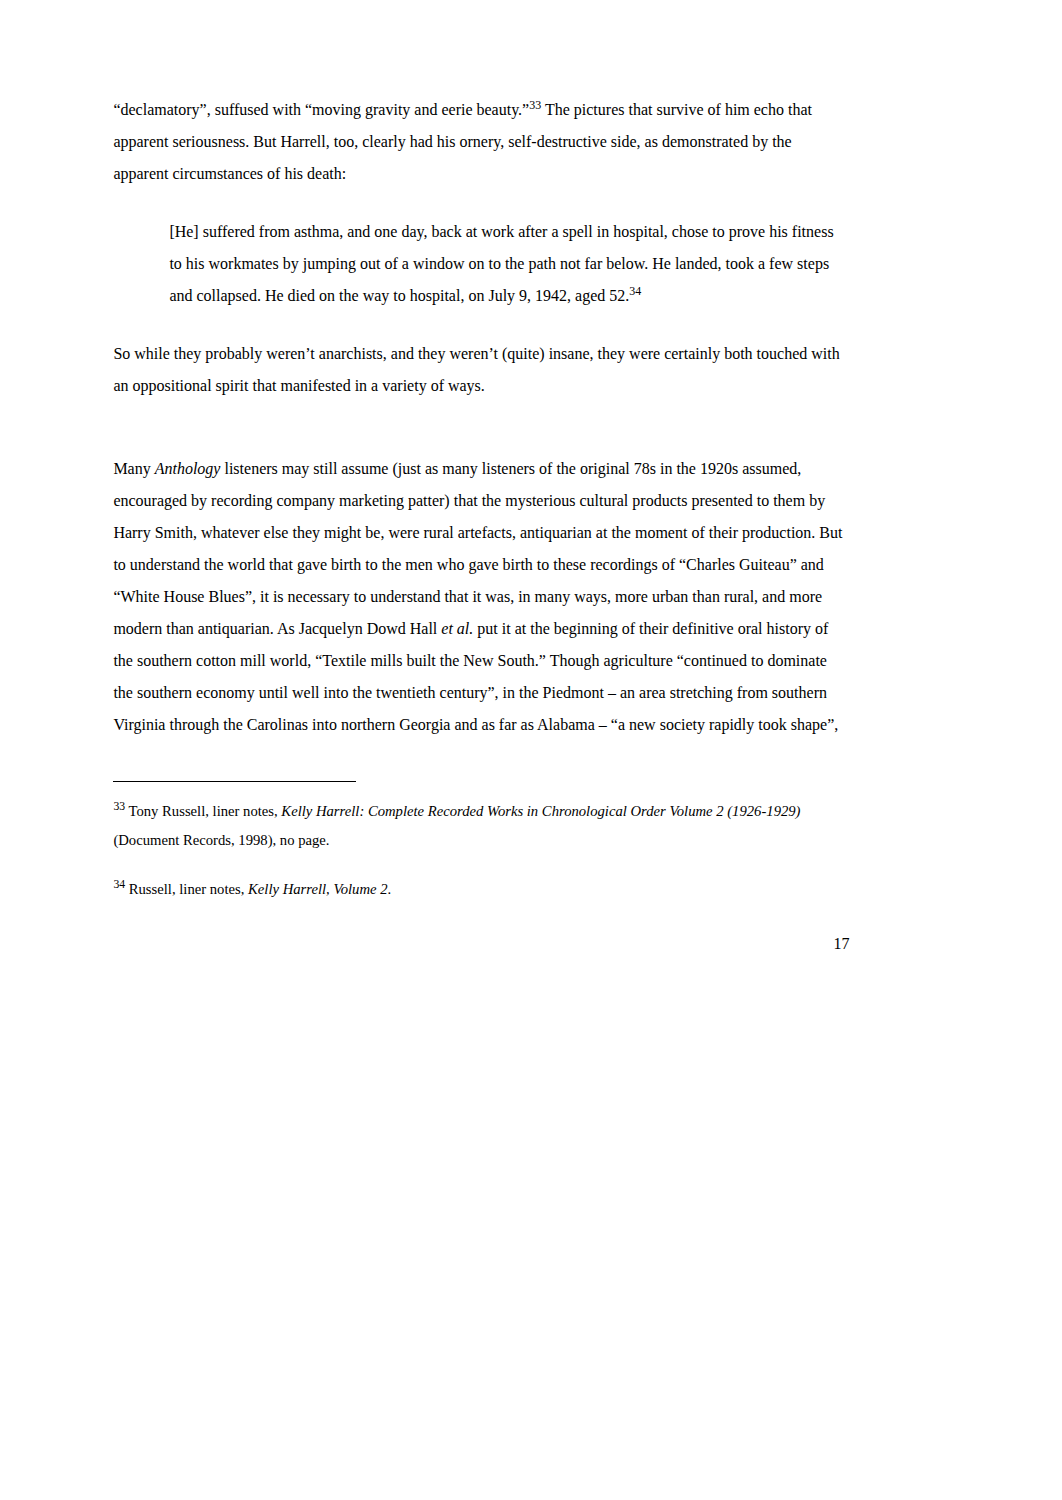“declamatory”, suffused with “moving gravity and eerie beauty.”33 The pictures that survive of him echo that apparent seriousness. But Harrell, too, clearly had his ornery, self-destructive side, as demonstrated by the apparent circumstances of his death:
[He] suffered from asthma, and one day, back at work after a spell in hospital, chose to prove his fitness to his workmates by jumping out of a window on to the path not far below. He landed, took a few steps and collapsed. He died on the way to hospital, on July 9, 1942, aged 52.34
So while they probably weren’t anarchists, and they weren’t (quite) insane, they were certainly both touched with an oppositional spirit that manifested in a variety of ways.
Many Anthology listeners may still assume (just as many listeners of the original 78s in the 1920s assumed, encouraged by recording company marketing patter) that the mysterious cultural products presented to them by Harry Smith, whatever else they might be, were rural artefacts, antiquarian at the moment of their production. But to understand the world that gave birth to the men who gave birth to these recordings of “Charles Guiteau” and “White House Blues”, it is necessary to understand that it was, in many ways, more urban than rural, and more modern than antiquarian. As Jacquelyn Dowd Hall et al. put it at the beginning of their definitive oral history of the southern cotton mill world, “Textile mills built the New South.” Though agriculture “continued to dominate the southern economy until well into the twentieth century”, in the Piedmont – an area stretching from southern Virginia through the Carolinas into northern Georgia and as far as Alabama – “a new society rapidly took shape”,
33 Tony Russell, liner notes, Kelly Harrell: Complete Recorded Works in Chronological Order Volume 2 (1926-1929) (Document Records, 1998), no page.
34 Russell, liner notes, Kelly Harrell, Volume 2.
17